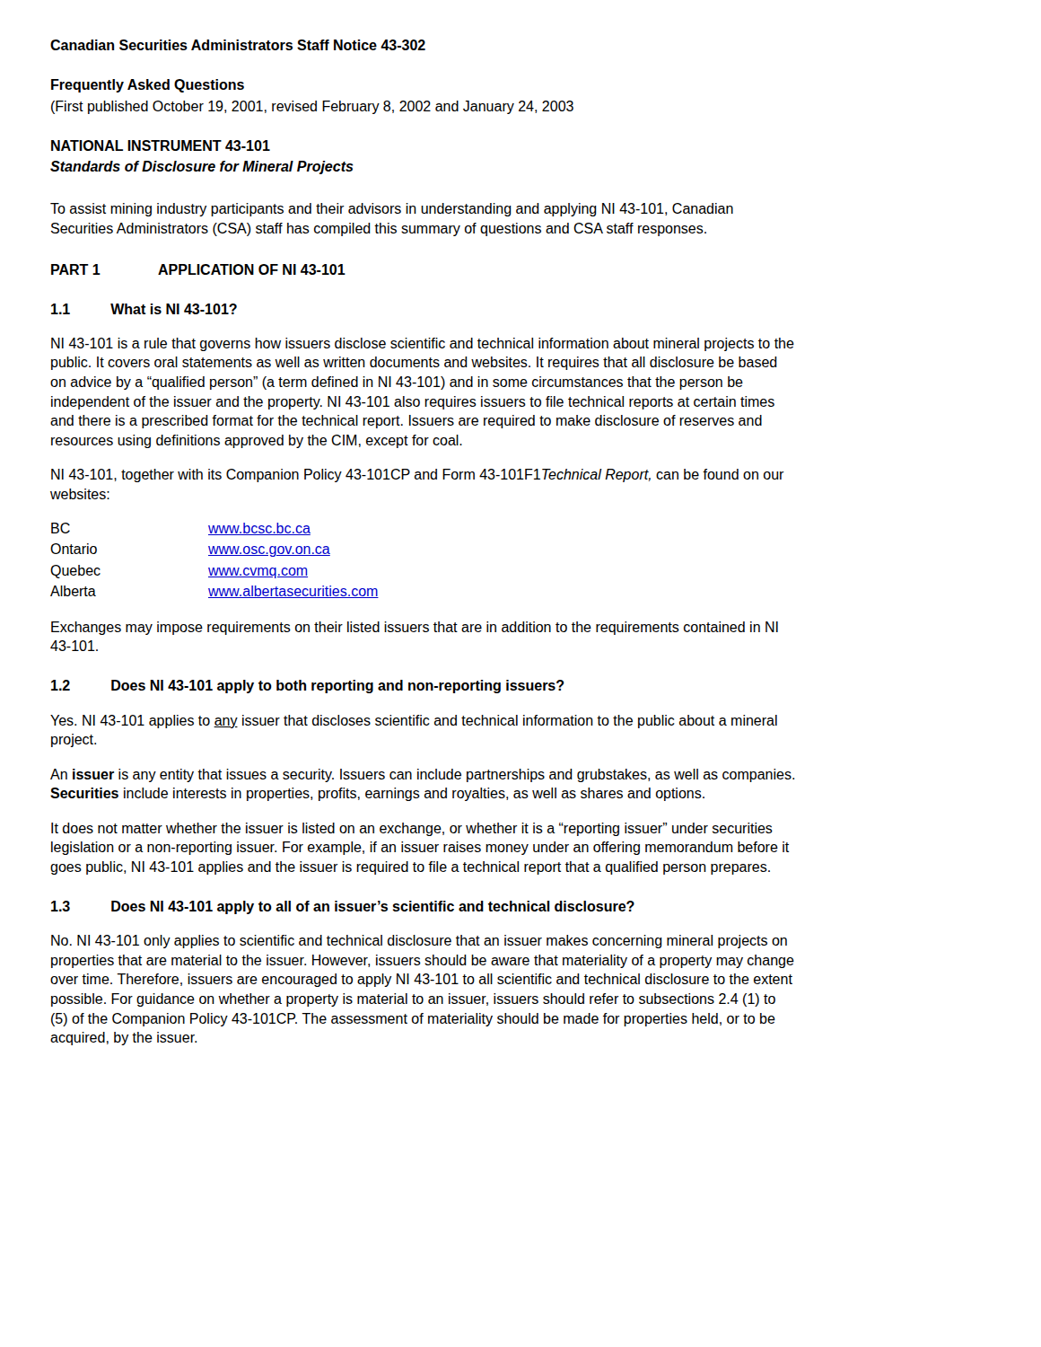Canadian Securities Administrators Staff Notice 43-302
Frequently Asked Questions
(First published October 19, 2001, revised February 8, 2002 and January 24, 2003
NATIONAL INSTRUMENT 43-101
Standards of Disclosure for Mineral Projects
To assist mining industry participants and their advisors in understanding and applying NI 43-101, Canadian Securities Administrators (CSA) staff has compiled this summary of questions and CSA staff responses.
PART 1 APPLICATION OF NI 43-101
1.1 What is NI 43-101?
NI 43-101 is a rule that governs how issuers disclose scientific and technical information about mineral projects to the public. It covers oral statements as well as written documents and websites. It requires that all disclosure be based on advice by a “qualified person” (a term defined in NI 43-101) and in some circumstances that the person be independent of the issuer and the property. NI 43-101 also requires issuers to file technical reports at certain times and there is a prescribed format for the technical report. Issuers are required to make disclosure of reserves and resources using definitions approved by the CIM, except for coal.
NI 43-101, together with its Companion Policy 43-101CP and Form 43-101F1Technical Report, can be found on our websites:
| BC | www.bcsc.bc.ca |
| Ontario | www.osc.gov.on.ca |
| Quebec | www.cvmq.com |
| Alberta | www.albertasecurities.com |
Exchanges may impose requirements on their listed issuers that are in addition to the requirements contained in NI 43-101.
1.2 Does NI 43-101 apply to both reporting and non-reporting issuers?
Yes. NI 43-101 applies to any issuer that discloses scientific and technical information to the public about a mineral project.
An issuer is any entity that issues a security. Issuers can include partnerships and grubstakes, as well as companies. Securities include interests in properties, profits, earnings and royalties, as well as shares and options.
It does not matter whether the issuer is listed on an exchange, or whether it is a “reporting issuer” under securities legislation or a non-reporting issuer. For example, if an issuer raises money under an offering memorandum before it goes public, NI 43-101 applies and the issuer is required to file a technical report that a qualified person prepares.
1.3 Does NI 43-101 apply to all of an issuer’s scientific and technical disclosure?
No. NI 43-101 only applies to scientific and technical disclosure that an issuer makes concerning mineral projects on properties that are material to the issuer. However, issuers should be aware that materiality of a property may change over time. Therefore, issuers are encouraged to apply NI 43-101 to all scientific and technical disclosure to the extent possible. For guidance on whether a property is material to an issuer, issuers should refer to subsections 2.4 (1) to (5) of the Companion Policy 43-101CP. The assessment of materiality should be made for properties held, or to be acquired, by the issuer.